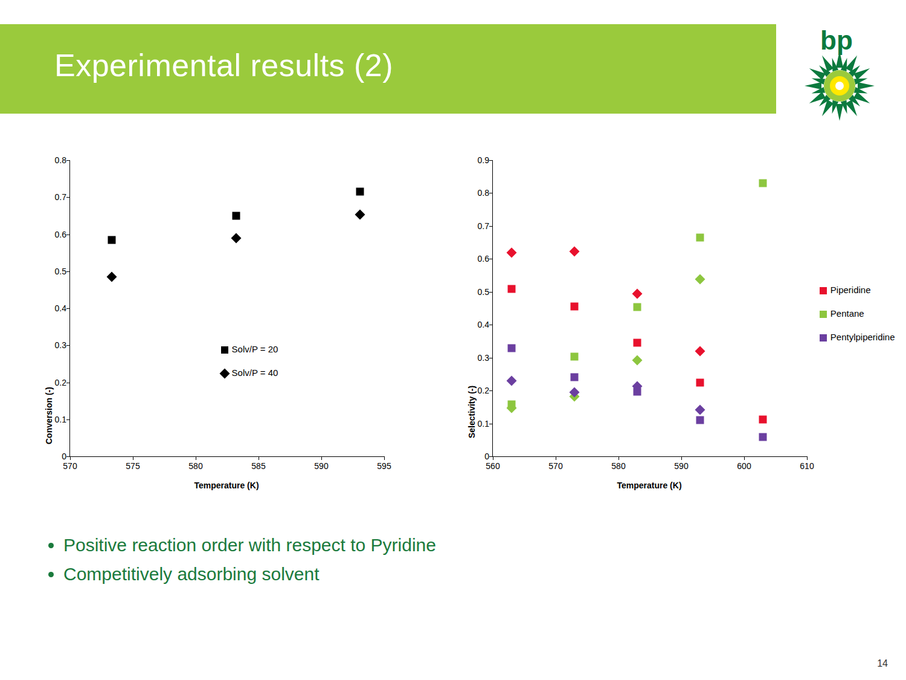Experimental results (2)
bp
Conversion (-)
0.8
0.7
0.6
0.5
0.4
0.3
0.2
0.1
0
570
575
580
585
590
595
Solv/P = 20
Solv/P = 40
Temperature (K)
Selectivity (-)
0.9
0.8
0.7
0.6
0.5
0.4
0.3
0.2
0.1
0
560
570
580
590
600
610
Piperidine
Pentane
Pentylpiperidine
Temperature (K)
Positive reaction order with respect to Pyridine
Competitively adsorbing solvent
14